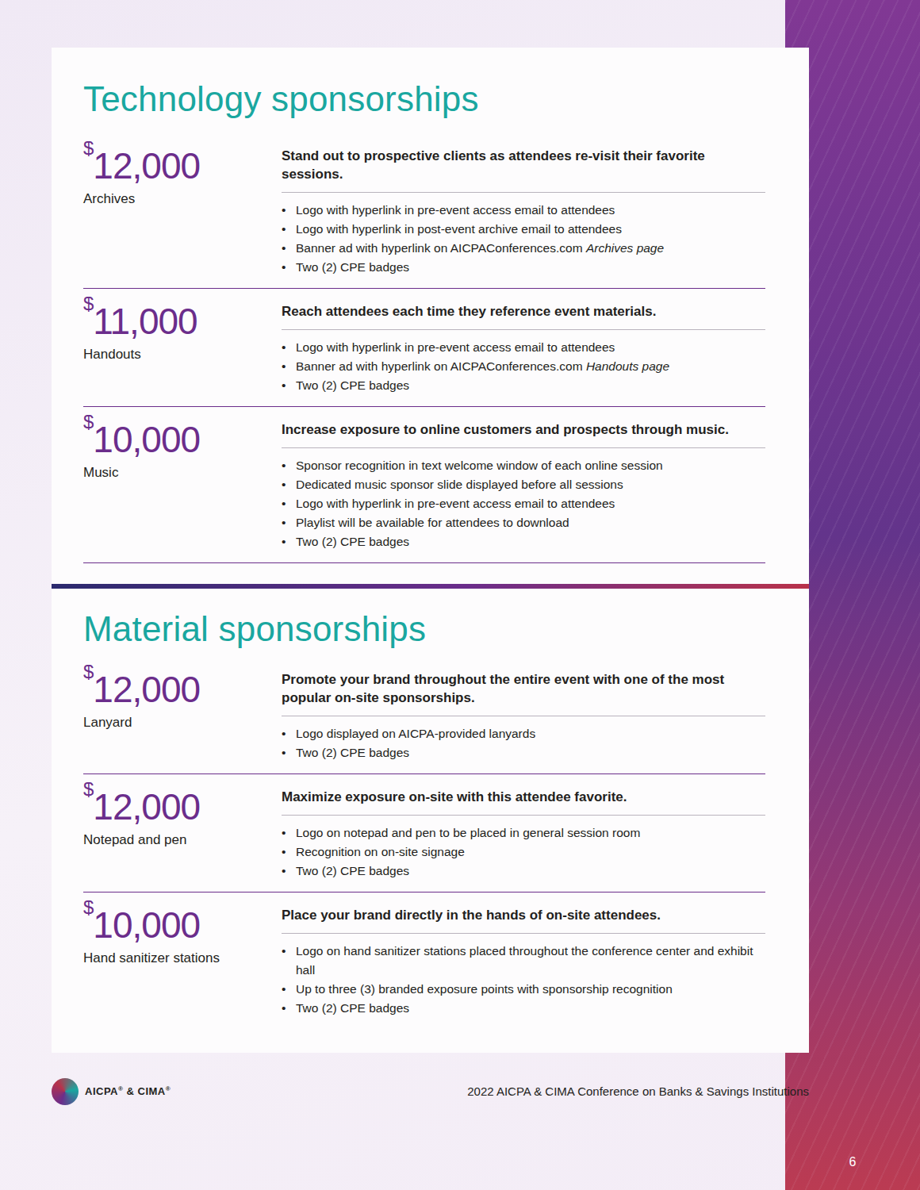Technology sponsorships
$12,000
Archives
Stand out to prospective clients as attendees re-visit their favorite sessions.
Logo with hyperlink in pre-event access email to attendees
Logo with hyperlink in post-event archive email to attendees
Banner ad with hyperlink on AICPAConferences.com Archives page
Two (2) CPE badges
$11,000
Handouts
Reach attendees each time they reference event materials.
Logo with hyperlink in pre-event access email to attendees
Banner ad with hyperlink on AICPAConferences.com Handouts page
Two (2) CPE badges
$10,000
Music
Increase exposure to online customers and prospects through music.
Sponsor recognition in text welcome window of each online session
Dedicated music sponsor slide displayed before all sessions
Logo with hyperlink in pre-event access email to attendees
Playlist will be available for attendees to download
Two (2) CPE badges
Material sponsorships
$12,000
Lanyard
Promote your brand throughout the entire event with one of the most popular on-site sponsorships.
Logo displayed on AICPA-provided lanyards
Two (2) CPE badges
$12,000
Notepad and pen
Maximize exposure on-site with this attendee favorite.
Logo on notepad and pen to be placed in general session room
Recognition on on-site signage
Two (2) CPE badges
$10,000
Hand sanitizer stations
Place your brand directly in the hands of on-site attendees.
Logo on hand sanitizer stations placed throughout the conference center and exhibit hall
Up to three (3) branded exposure points with sponsorship recognition
Two (2) CPE badges
AICPA® & CIMA®
2022 AICPA & CIMA Conference on Banks & Savings Institutions
6